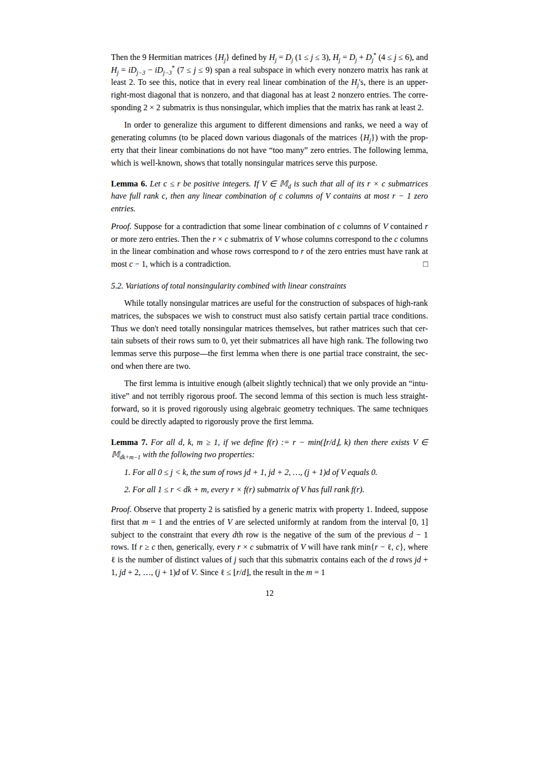Then the 9 Hermitian matrices {Hj} defined by Hj = Dj (1 ≤ j ≤ 3), Hj = Dj + Dj* (4 ≤ j ≤ 6), and Hj = iDj−3 − iDj−3* (7 ≤ j ≤ 9) span a real subspace in which every nonzero matrix has rank at least 2. To see this, notice that in every real linear combination of the Hj's, there is an upper-right-most diagonal that is nonzero, and that diagonal has at least 2 nonzero entries. The corresponding 2 × 2 submatrix is thus nonsingular, which implies that the matrix has rank at least 2.
In order to generalize this argument to different dimensions and ranks, we need a way of generating columns (to be placed down various diagonals of the matrices {Hj}) with the property that their linear combinations do not have “too many” zero entries. The following lemma, which is well-known, shows that totally nonsingular matrices serve this purpose.
Lemma 6. Let c ≤ r be positive integers. If V ∈ 𝕄d is such that all of its r × c submatrices have full rank c, then any linear combination of c columns of V contains at most r − 1 zero entries.
Proof. Suppose for a contradiction that some linear combination of c columns of V contained r or more zero entries. Then the r × c submatrix of V whose columns correspond to the c columns in the linear combination and whose rows correspond to r of the zero entries must have rank at most c − 1, which is a contradiction. □
5.2. Variations of total nonsingularity combined with linear constraints
While totally nonsingular matrices are useful for the construction of subspaces of high-rank matrices, the subspaces we wish to construct must also satisfy certain partial trace conditions. Thus we don't need totally nonsingular matrices themselves, but rather matrices such that certain subsets of their rows sum to 0, yet their submatrices all have high rank. The following two lemmas serve this purpose—the first lemma when there is one partial trace constraint, the second when there are two.
The first lemma is intuitive enough (albeit slightly technical) that we only provide an “intuitive” and not terribly rigorous proof. The second lemma of this section is much less straightforward, so it is proved rigorously using algebraic geometry techniques. The same techniques could be directly adapted to rigorously prove the first lemma.
Lemma 7. For all d, k, m ≥ 1, if we define f(r) := r − min(⌊r/d⌋, k) then there exists V ∈ 𝕄dk+m−1 with the following two properties:
For all 0 ≤ j < k, the sum of rows jd + 1, jd + 2, …, (j + 1)d of V equals 0.
For all 1 ≤ r < dk + m, every r × f(r) submatrix of V has full rank f(r).
Proof. Observe that property 2 is satisfied by a generic matrix with property 1. Indeed, suppose first that m = 1 and the entries of V are selected uniformly at random from the interval [0, 1] subject to the constraint that every dth row is the negative of the sum of the previous d − 1 rows. If r ≥ c then, generically, every r × c submatrix of V will have rank min{r − ℓ, c}, where ℓ is the number of distinct values of j such that this submatrix contains each of the d rows jd + 1, jd + 2, …, (j + 1)d of V. Since ℓ ≤ ⌊r/d⌋, the result in the m = 1
12